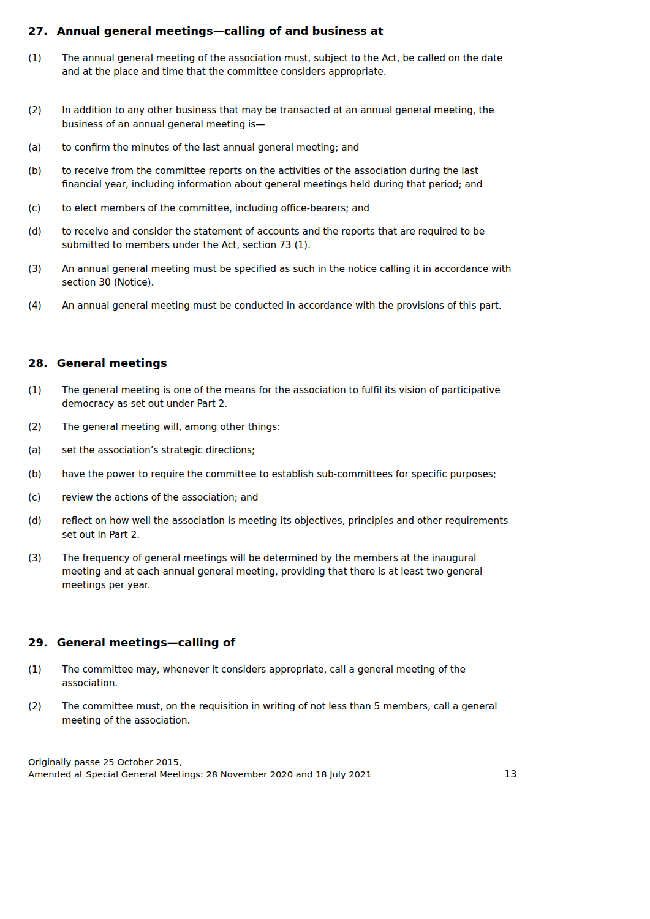27. Annual general meetings—calling of and business at
(1)
The annual general meeting of the association must, subject to the Act, be called on the date and at the place and time that the committee considers appropriate.
(2)
In addition to any other business that may be transacted at an annual general meeting, the business of an annual general meeting is—
(a)
to confirm the minutes of the last annual general meeting; and
(b)
to receive from the committee reports on the activities of the association during the last financial year, including information about general meetings held during that period; and
(c)
to elect members of the committee, including office-bearers; and
(d)
to receive and consider the statement of accounts and the reports that are required to be submitted to members under the Act, section 73 (1).
(3)
An annual general meeting must be specified as such in the notice calling it in accordance with section 30 (Notice).
(4)
An annual general meeting must be conducted in accordance with the provisions of this part.
28. General meetings
(1)
The general meeting is one of the means for the association to fulfil its vision of participative democracy as set out under Part 2.
(2)
The general meeting will, among other things:
(a)
set the association’s strategic directions;
(b)
have the power to require the committee to establish sub-committees for specific purposes;
(c)
review the actions of the association; and
(d)
reflect on how well the association is meeting its objectives, principles and other requirements set out in Part 2.
(3)
The frequency of general meetings will be determined by the members at the inaugural meeting and at each annual general meeting, providing that there is at least two general meetings per year.
29. General meetings—calling of
(1)
The committee may, whenever it considers appropriate, call a general meeting of the association.
(2)
The committee must, on the requisition in writing of not less than 5 members, call a general meeting of the association.
Originally passe 25 October 2015,
Amended at Special General Meetings: 28 November 2020 and 18 July 2021
13